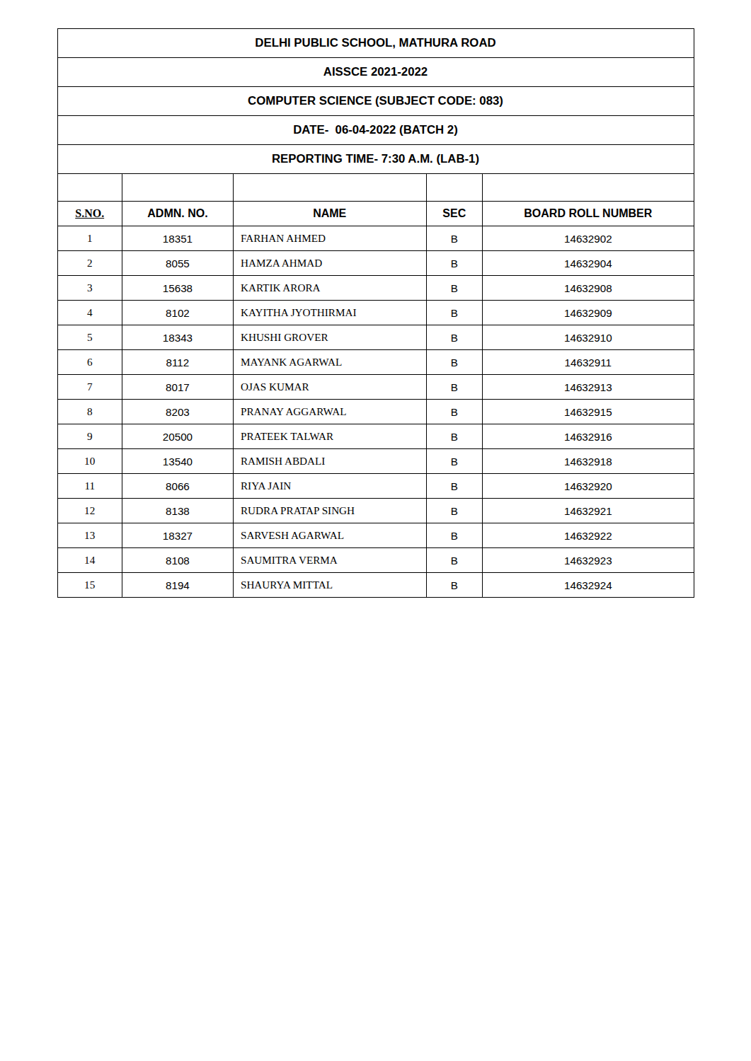| DELHI PUBLIC SCHOOL, MATHURA ROAD |
| AISSCE 2021-2022 |
| COMPUTER SCIENCE (SUBJECT CODE: 083) |
| DATE- 06-04-2022 (BATCH 2) |
| REPORTING TIME- 7:30 A.M. (LAB-1) |
| S.NO. | ADMN. NO. | NAME | SEC | BOARD ROLL NUMBER |
| 1 | 18351 | FARHAN AHMED | B | 14632902 |
| 2 | 8055 | HAMZA AHMAD | B | 14632904 |
| 3 | 15638 | KARTIK ARORA | B | 14632908 |
| 4 | 8102 | KAYITHA JYOTHIRMAI | B | 14632909 |
| 5 | 18343 | KHUSHI GROVER | B | 14632910 |
| 6 | 8112 | MAYANK AGARWAL | B | 14632911 |
| 7 | 8017 | OJAS KUMAR | B | 14632913 |
| 8 | 8203 | PRANAY AGGARWAL | B | 14632915 |
| 9 | 20500 | PRATEEK TALWAR | B | 14632916 |
| 10 | 13540 | RAMISH ABDALI | B | 14632918 |
| 11 | 8066 | RIYA JAIN | B | 14632920 |
| 12 | 8138 | RUDRA PRATAP SINGH | B | 14632921 |
| 13 | 18327 | SARVESH AGARWAL | B | 14632922 |
| 14 | 8108 | SAUMITRA VERMA | B | 14632923 |
| 15 | 8194 | SHAURYA MITTAL | B | 14632924 |